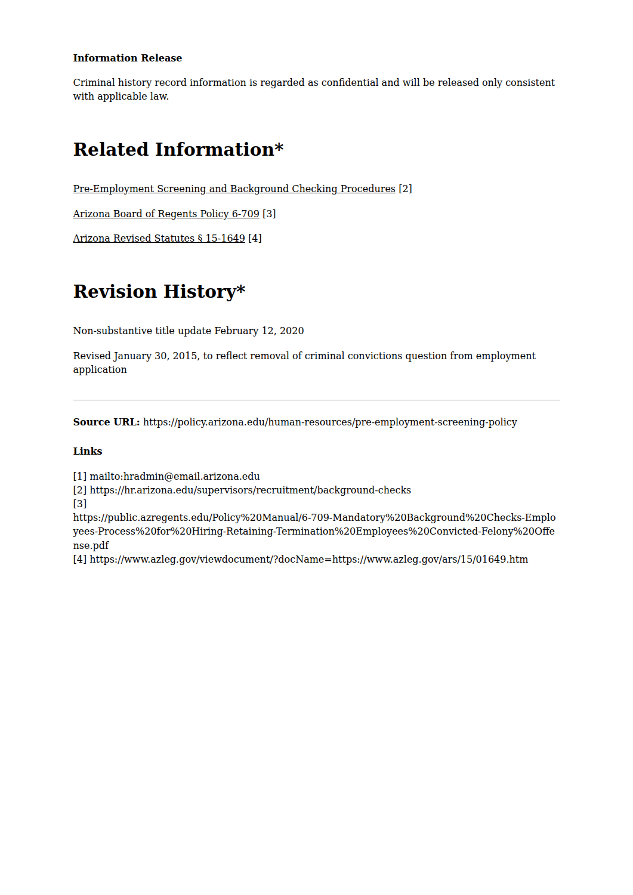Information Release
Criminal history record information is regarded as confidential and will be released only consistent with applicable law.
Related Information*
Pre-Employment Screening and Background Checking Procedures [2]
Arizona Board of Regents Policy 6-709 [3]
Arizona Revised Statutes § 15-1649 [4]
Revision History*
Non-substantive title update February 12, 2020
Revised January 30, 2015, to reflect removal of criminal convictions question from employment application
Source URL: https://policy.arizona.edu/human-resources/pre-employment-screening-policy
Links
[1] mailto:hradmin@email.arizona.edu
[2] https://hr.arizona.edu/supervisors/recruitment/background-checks
[3]
https://public.azregents.edu/Policy%20Manual/6-709-Mandatory%20Background%20Checks-Employees-Process%20for%20Hiring-Retaining-Termination%20Employees%20Convicted-Felony%20Offense.pdf
[4] https://www.azleg.gov/viewdocument/?docName=https://www.azleg.gov/ars/15/01649.htm